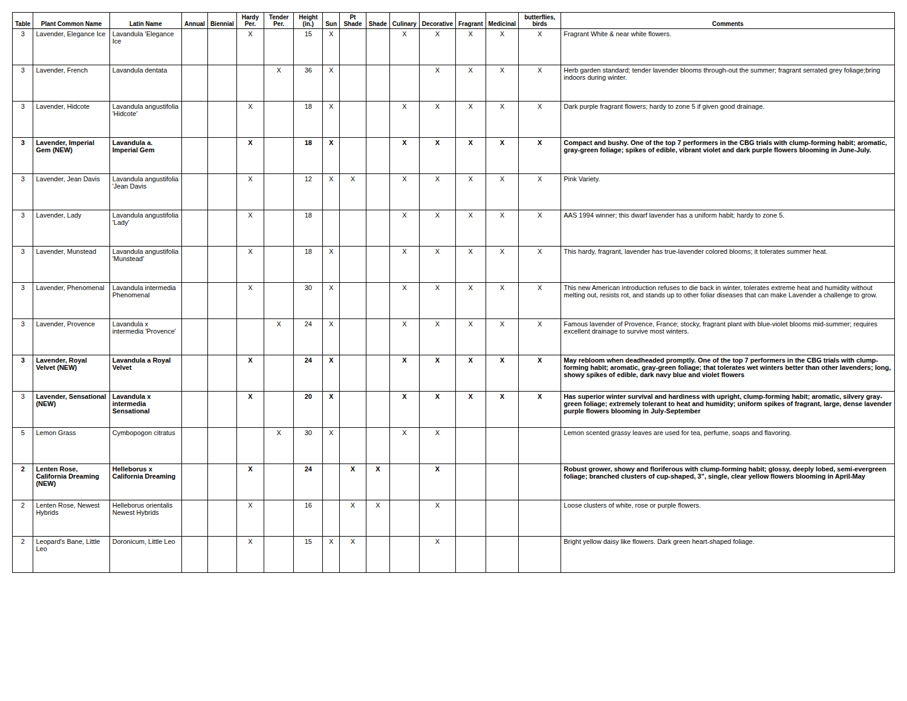| Table | Plant Common Name | Latin Name | Annual | Biennial | Hardy Per. | Tender Per. | Height (in.) | Sun | Pt Shade | Shade | Culinary | Decorative | Fragrant | Medicinal | butterflies, birds | Comments |
| --- | --- | --- | --- | --- | --- | --- | --- | --- | --- | --- | --- | --- | --- | --- | --- | --- |
| 3 | Lavender, Elegance Ice | Lavandula 'Elegance Ice | | | X | | 15 | X | | | X | X | X | X | X | Fragrant White & near white flowers. |
| 3 | Lavender, French | Lavandula dentata | | | | X | 36 | X | | | | X | X | X | X | Herb garden standard; tender lavender blooms through-out the summer; fragrant serrated grey foliage;bring indoors during winter. |
| 3 | Lavender, Hidcote | Lavandula angustifolia 'Hidcote' | | | X | | 18 | X | | | X | X | X | X | X | Dark purple fragrant flowers; hardy to zone 5 if given good drainage. |
| 3 | Lavender, Imperial Gem (NEW) | Lavandula a. Imperial Gem | | | X | | 18 | X | | | X | X | X | X | X | Compact and bushy. One of the top 7 performers in the CBG trials with clump-forming habit; aromatic, gray-green foliage; spikes of edible, vibrant violet and dark purple flowers blooming in June-July. |
| 3 | Lavender, Jean Davis | Lavandula angustifolia 'Jean Davis | | | X | | 12 | X | X | | X | X | X | X | X | Pink Variety. |
| 3 | Lavender, Lady | Lavandula angustifolia 'Lady' | | | X | | 18 | | | | X | X | X | X | X | AAS 1994 winner; this dwarf lavender has a uniform habit; hardy to zone 5. |
| 3 | Lavender, Munstead | Lavandula angustifolia 'Munstead' | | | X | | 18 | X | | | X | X | X | X | X | This hardy, fragrant, lavender has true-lavender colored blooms; it tolerates summer heat. |
| 3 | Lavender, Phenomenal | Lavandula intermedia Phenomenal | | | X | | 30 | X | | | X | X | X | X | X | This new American introduction refuses to die back in winter, tolerates extreme heat and humidity without melting out, resists rot, and stands up to other foliar diseases that can make Lavender a challenge to grow. |
| 3 | Lavender, Provence | Lavandula x intermedia 'Provence' | | | | X | 24 | X | | | X | X | X | X | X | Famous lavender of Provence, France; stocky, fragrant plant with blue-violet blooms mid-summer; requires excellent drainage to survive most winters. |
| 3 | Lavender, Royal Velvet (NEW) | Lavandula a Royal Velvet | | | X | | 24 | X | | | X | X | X | X | X | May rebloom when deadheaded promptly. One of the top 7 performers in the CBG trials with clump-forming habit; aromatic, gray-green foliage; that tolerates wet winters better than other lavenders; long, showy spikes of edible, dark navy blue and violet flowers |
| 3 | Lavender, Sensational (NEW) | Lavandula x intermedia Sensational | | | X | | 20 | X | | | X | X | X | X | X | Has superior winter survival and hardiness with upright, clump-forming habit; aromatic, silvery gray-green foliage; extremely tolerant to heat and humidity; uniform spikes of fragrant, large, dense lavender purple flowers blooming in July-September |
| 5 | Lemon Grass | Cymbopogon citratus | | | | X | 30 | X | | | X | X | | | | Lemon scented grassy leaves are used for tea, perfume, soaps and flavoring. |
| 2 | Lenten Rose, California Dreaming (NEW) | Helleborus x California Dreaming | | | X | | 24 | | X | X | | X | | | | Robust grower, showy and floriferous with clump-forming habit; glossy, deeply lobed, semi-evergreen foliage; branched clusters of cup-shaped, 3", single, clear yellow flowers blooming in April-May |
| 2 | Lenten Rose, Newest Hybrids | Helleborus orientalis Newest Hybrids | | | X | | 16 | | X | X | | X | | | | Loose clusters of white, rose or purple flowers. |
| 2 | Leopard's Bane, Little Leo | Doronicum, Little Leo | | | X | | 15 | X | X | | | X | | | | Bright yellow daisy like flowers. Dark green heart-shaped foliage. |